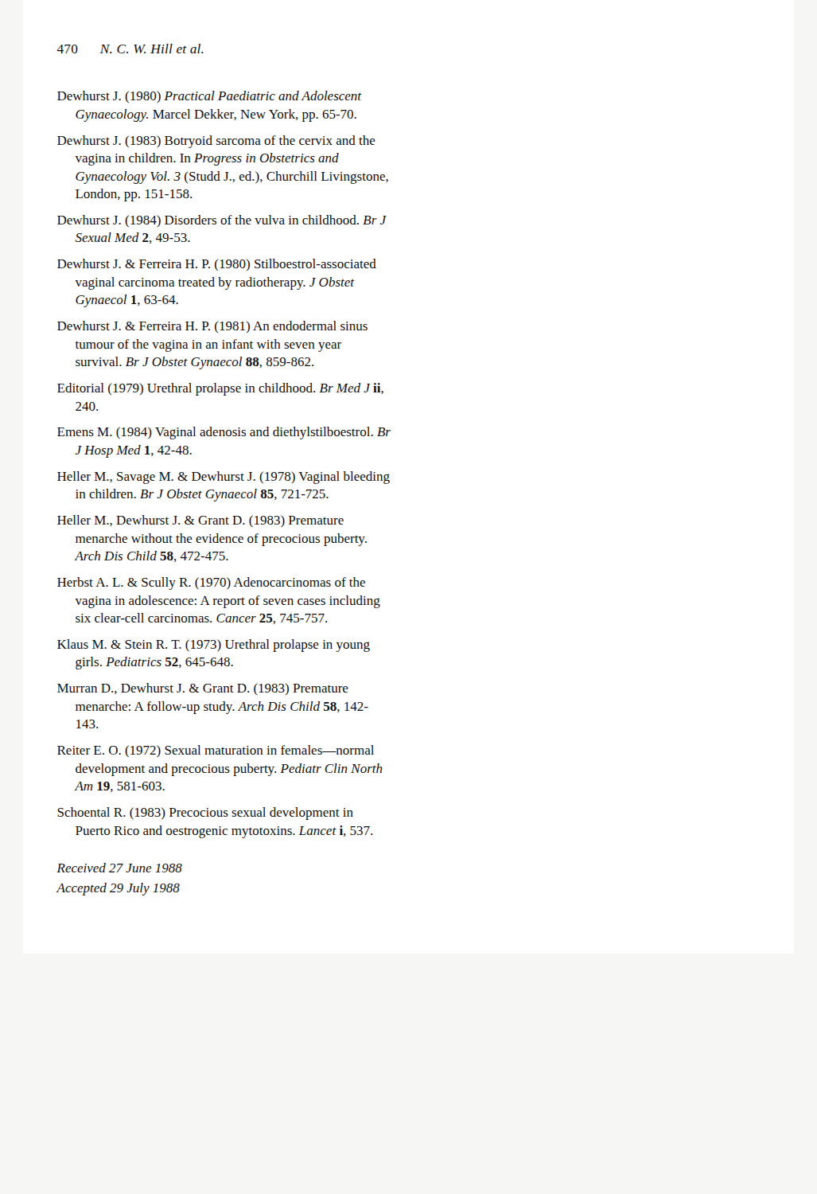470 N. C. W. Hill et al.
Dewhurst J. (1980) Practical Paediatric and Adolescent Gynaecology. Marcel Dekker, New York, pp. 65-70.
Dewhurst J. (1983) Botryoid sarcoma of the cervix and the vagina in children. In Progress in Obstetrics and Gynaecology Vol. 3 (Studd J., ed.), Churchill Livingstone, London, pp. 151-158.
Dewhurst J. (1984) Disorders of the vulva in childhood. Br J Sexual Med 2, 49-53.
Dewhurst J. & Ferreira H. P. (1980) Stilboestrol-associated vaginal carcinoma treated by radiotherapy. J Obstet Gynaecol 1, 63-64.
Dewhurst J. & Ferreira H. P. (1981) An endodermal sinus tumour of the vagina in an infant with seven year survival. Br J Obstet Gynaecol 88, 859-862.
Editorial (1979) Urethral prolapse in childhood. Br Med J ii, 240.
Emens M. (1984) Vaginal adenosis and diethylstilboestrol. Br J Hosp Med 1, 42-48.
Heller M., Savage M. & Dewhurst J. (1978) Vaginal bleeding in children. Br J Obstet Gynaecol 85, 721-725.
Heller M., Dewhurst J. & Grant D. (1983) Premature menarche without the evidence of precocious puberty. Arch Dis Child 58, 472-475.
Herbst A. L. & Scully R. (1970) Adenocarcinomas of the vagina in adolescence: A report of seven cases including six clear-cell carcinomas. Cancer 25, 745-757.
Klaus M. & Stein R. T. (1973) Urethral prolapse in young girls. Pediatrics 52, 645-648.
Murran D., Dewhurst J. & Grant D. (1983) Premature menarche: A follow-up study. Arch Dis Child 58, 142-143.
Reiter E. O. (1972) Sexual maturation in females—normal development and precocious puberty. Pediatr Clin North Am 19, 581-603.
Schoental R. (1983) Precocious sexual development in Puerto Rico and oestrogenic mytotoxins. Lancet i, 537.
Received 27 June 1988
Accepted 29 July 1988